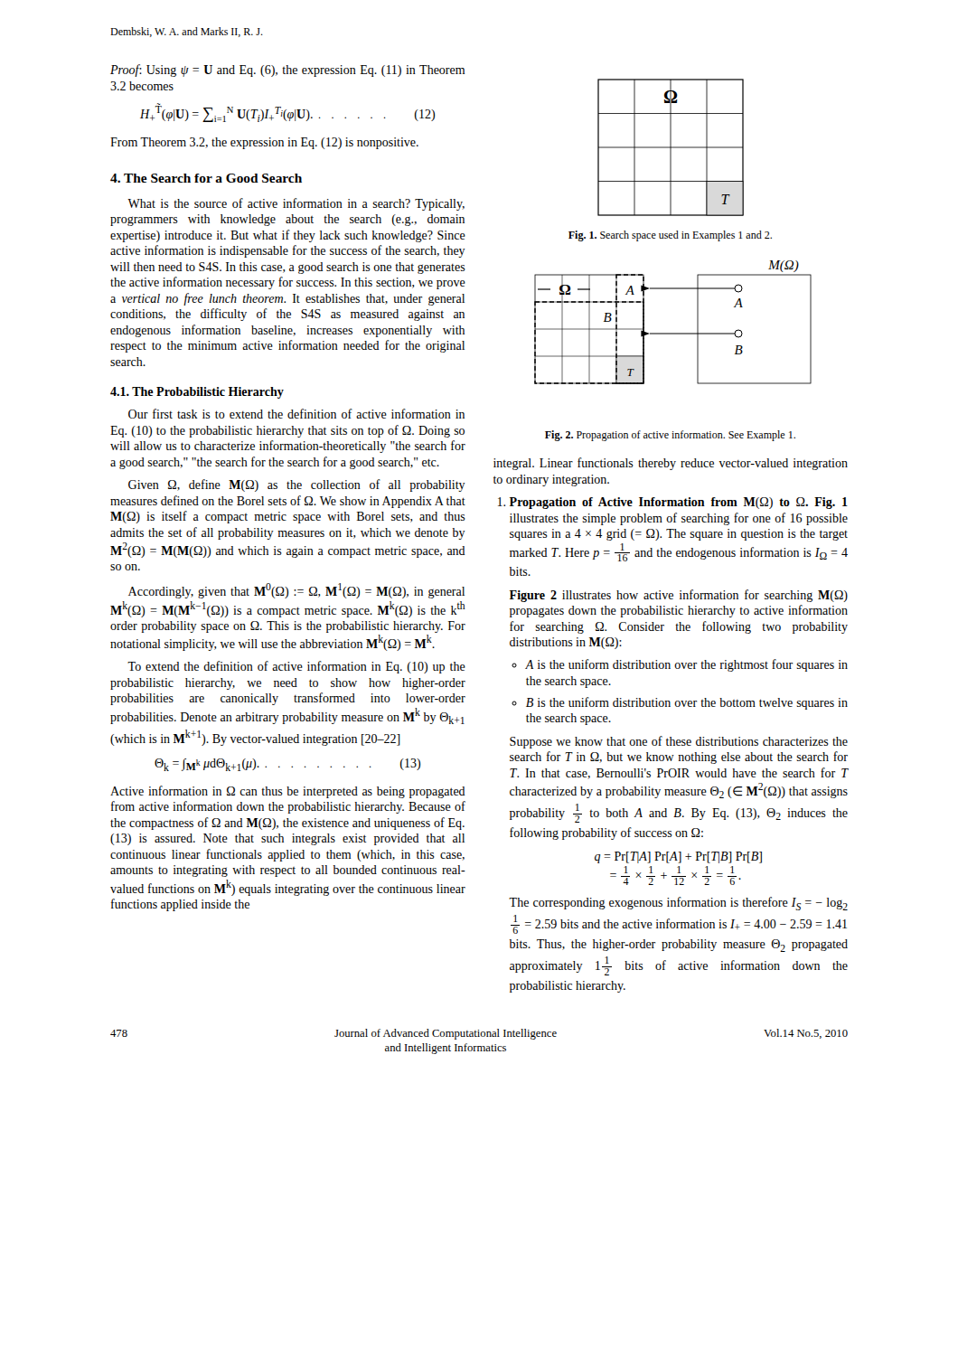Dembski, W. A. and Marks II, R. J.
Proof: Using ψ = U and Eq. (6), the expression Eq. (11) in Theorem 3.2 becomes
H+T̃(φ|U) = ∑i=1N U(Ti)I+Ti(φ|U). . . . . . . (12)
From Theorem 3.2, the expression in Eq. (12) is nonpositive.
4. The Search for a Good Search
What is the source of active information in a search? Typically, programmers with knowledge about the search (e.g., domain expertise) introduce it. But what if they lack such knowledge? Since active information is indispensable for the success of the search, they will then need to S4S. In this case, a good search is one that generates the active information necessary for success. In this section, we prove a vertical no free lunch theorem. It establishes that, under general conditions, the difficulty of the S4S as measured against an endogenous information baseline, increases exponentially with respect to the minimum active information needed for the original search.
4.1. The Probabilistic Hierarchy
Our first task is to extend the definition of active information in Eq. (10) to the probabilistic hierarchy that sits on top of Ω. Doing so will allow us to characterize information-theoretically "the search for a good search," "the search for the search for a good search," etc.
Given Ω, define M(Ω) as the collection of all probability measures defined on the Borel sets of Ω. We show in Appendix A that M(Ω) is itself a compact metric space with Borel sets, and thus admits the set of all probability measures on it, which we denote by M2(Ω) = M(M(Ω)) and which is again a compact metric space, and so on.
Accordingly, given that M0(Ω) := Ω, M1(Ω) = M(Ω), in general Mk(Ω) = M(Mk−1(Ω)) is a compact metric space. Mk(Ω) is the kth order probability space on Ω. This is the probabilistic hierarchy. For notational simplicity, we will use the abbreviation Mk(Ω) = Mk.
To extend the definition of active information in Eq. (10) up the probabilistic hierarchy, we need to show how higher-order probabilities are canonically transformed into lower-order probabilities. Denote an arbitrary probability measure on Mk by Θk+1 (which is in Mk+1). By vector-valued integration [20–22]
Θk = ∫Mk μdΘk+1(μ). . . . . . . . . . (13)
Active information in Ω can thus be interpreted as being propagated from active information down the probabilistic hierarchy. Because of the compactness of Ω and M(Ω), the existence and uniqueness of Eq. (13) is assured. Note that such integrals exist provided that all continuous linear functionals applied to them (which, in this case, amounts to integrating with respect to all bounded continuous real-valued functions on Mk) equals integrating over the continuous linear functions applied inside the
T Ω
Fig. 1. Search space used in Examples 1 and 2.
T Ω A B M(Ω) A B
Fig. 2. Propagation of active information. See Example 1.
integral. Linear functionals thereby reduce vector-valued integration to ordinary integration.
Propagation of Active Information from M(Ω) to Ω. Fig. 1 illustrates the simple problem of searching for one of 16 possible squares in a 4 × 4 grid (= Ω). The square in question is the target marked T. Here p = 116 and the endogenous information is IΩ = 4 bits.
Figure 2 illustrates how active information for searching M(Ω) propagates down the probabilistic hierarchy to active information for searching Ω. Consider the following two probability distributions in M(Ω):
A is the uniform distribution over the rightmost four squares in the search space.
B is the uniform distribution over the bottom twelve squares in the search space.
Suppose we know that one of these distributions characterizes the search for T in Ω, but we know nothing else about the search for T. In that case, Bernoulli's PrOIR would have the search for T characterized by a probability measure Θ2 (∈ M2(Ω)) that assigns probability 12 to both A and B. By Eq. (13), Θ2 induces the following probability of success on Ω:
q = Pr[T|A] Pr[A] + Pr[T|B] Pr[B]
= 14 × 12 + 112 × 12 = 16.
The corresponding exogenous information is therefore IS = − log2 16 = 2.59 bits and the active information is I+ = 4.00 − 2.59 = 1.41 bits. Thus, the higher-order probability measure Θ2 propagated approximately 112 bits of active information down the probabilistic hierarchy.
478
Journal of Advanced Computational Intelligence
and Intelligent Informatics
Vol.14 No.5, 2010